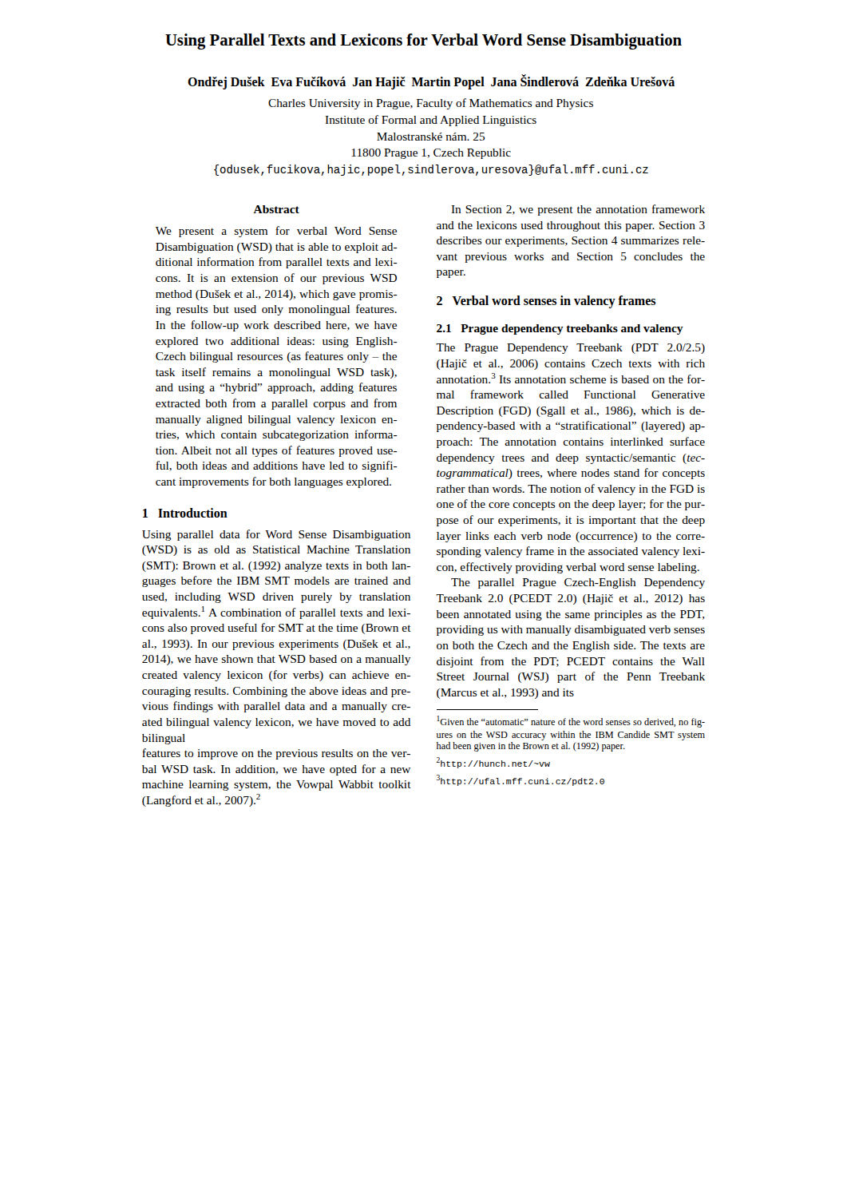Using Parallel Texts and Lexicons for Verbal Word Sense Disambiguation
Ondřej Dušek Eva Fučíková Jan Hajič Martin Popel Jana Šindlerová Zdeňka Urešová
Charles University in Prague, Faculty of Mathematics and Physics
Institute of Formal and Applied Linguistics
Malostranské nám. 25
11800 Prague 1, Czech Republic
{odusek,fucikova,hajic,popel,sindlerova,uresova}@ufal.mff.cuni.cz
Abstract
We present a system for verbal Word Sense Disambiguation (WSD) that is able to exploit additional information from parallel texts and lexicons. It is an extension of our previous WSD method (Dušek et al., 2014), which gave promising results but used only monolingual features. In the follow-up work described here, we have explored two additional ideas: using English-Czech bilingual resources (as features only – the task itself remains a monolingual WSD task), and using a “hybrid” approach, adding features extracted both from a parallel corpus and from manually aligned bilingual valency lexicon entries, which contain subcategorization information. Albeit not all types of features proved useful, both ideas and additions have led to significant improvements for both languages explored.
1 Introduction
Using parallel data for Word Sense Disambiguation (WSD) is as old as Statistical Machine Translation (SMT): Brown et al. (1992) analyze texts in both languages before the IBM SMT models are trained and used, including WSD driven purely by translation equivalents.1 A combination of parallel texts and lexicons also proved useful for SMT at the time (Brown et al., 1993). In our previous experiments (Dušek et al., 2014), we have shown that WSD based on a manually created valency lexicon (for verbs) can achieve encouraging results. Combining the above ideas and previous findings with parallel data and a manually created bilingual valency lexicon, we have moved to add bilingual
features to improve on the previous results on the verbal WSD task. In addition, we have opted for a new machine learning system, the Vowpal Wabbit toolkit (Langford et al., 2007).2
In Section 2, we present the annotation framework and the lexicons used throughout this paper. Section 3 describes our experiments, Section 4 summarizes relevant previous works and Section 5 concludes the paper.
2 Verbal word senses in valency frames
2.1 Prague dependency treebanks and valency
The Prague Dependency Treebank (PDT 2.0/2.5) (Hajič et al., 2006) contains Czech texts with rich annotation.3 Its annotation scheme is based on the formal framework called Functional Generative Description (FGD) (Sgall et al., 1986), which is dependency-based with a “stratificational” (layered) approach: The annotation contains interlinked surface dependency trees and deep syntactic/semantic (tectogrammatical) trees, where nodes stand for concepts rather than words. The notion of valency in the FGD is one of the core concepts on the deep layer; for the purpose of our experiments, it is important that the deep layer links each verb node (occurrence) to the corresponding valency frame in the associated valency lexicon, effectively providing verbal word sense labeling.
The parallel Prague Czech-English Dependency Treebank 2.0 (PCEDT 2.0) (Hajič et al., 2012) has been annotated using the same principles as the PDT, providing us with manually disambiguated verb senses on both the Czech and the English side. The texts are disjoint from the PDT; PCEDT contains the Wall Street Journal (WSJ) part of the Penn Treebank (Marcus et al., 1993) and its
1 Given the “automatic” nature of the word senses so derived, no figures on the WSD accuracy within the IBM Candide SMT system had been given in the Brown et al. (1992) paper.
2 http://hunch.net/~vw
3 http://ufal.mff.cuni.cz/pdt2.0